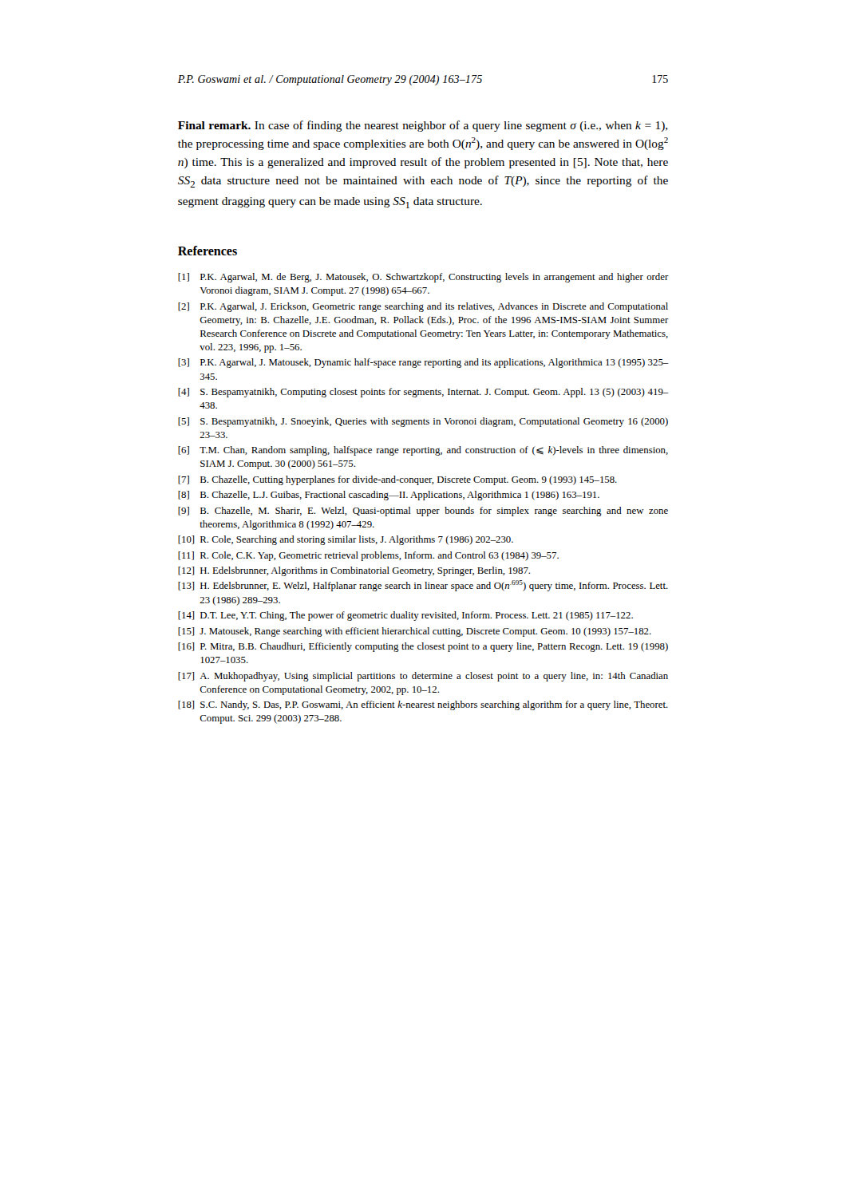P.P. Goswami et al. / Computational Geometry 29 (2004) 163–175 175
Final remark. In case of finding the nearest neighbor of a query line segment σ (i.e., when k = 1), the preprocessing time and space complexities are both O(n2), and query can be answered in O(log2 n) time. This is a generalized and improved result of the problem presented in [5]. Note that, here SS2 data structure need not be maintained with each node of T(P), since the reporting of the segment dragging query can be made using SS1 data structure.
References
[1] P.K. Agarwal, M. de Berg, J. Matousek, O. Schwartzkopf, Constructing levels in arrangement and higher order Voronoi diagram, SIAM J. Comput. 27 (1998) 654–667.
[2] P.K. Agarwal, J. Erickson, Geometric range searching and its relatives, Advances in Discrete and Computational Geometry, in: B. Chazelle, J.E. Goodman, R. Pollack (Eds.), Proc. of the 1996 AMS-IMS-SIAM Joint Summer Research Conference on Discrete and Computational Geometry: Ten Years Latter, in: Contemporary Mathematics, vol. 223, 1996, pp. 1–56.
[3] P.K. Agarwal, J. Matousek, Dynamic half-space range reporting and its applications, Algorithmica 13 (1995) 325–345.
[4] S. Bespamyatnikh, Computing closest points for segments, Internat. J. Comput. Geom. Appl. 13 (5) (2003) 419–438.
[5] S. Bespamyatnikh, J. Snoeyink, Queries with segments in Voronoi diagram, Computational Geometry 16 (2000) 23–33.
[6] T.M. Chan, Random sampling, halfspace range reporting, and construction of (⩽ k)-levels in three dimension, SIAM J. Comput. 30 (2000) 561–575.
[7] B. Chazelle, Cutting hyperplanes for divide-and-conquer, Discrete Comput. Geom. 9 (1993) 145–158.
[8] B. Chazelle, L.J. Guibas, Fractional cascading—II. Applications, Algorithmica 1 (1986) 163–191.
[9] B. Chazelle, M. Sharir, E. Welzl, Quasi-optimal upper bounds for simplex range searching and new zone theorems, Algorithmica 8 (1992) 407–429.
[10] R. Cole, Searching and storing similar lists, J. Algorithms 7 (1986) 202–230.
[11] R. Cole, C.K. Yap, Geometric retrieval problems, Inform. and Control 63 (1984) 39–57.
[12] H. Edelsbrunner, Algorithms in Combinatorial Geometry, Springer, Berlin, 1987.
[13] H. Edelsbrunner, E. Welzl, Halfplanar range search in linear space and O(n.695) query time, Inform. Process. Lett. 23 (1986) 289–293.
[14] D.T. Lee, Y.T. Ching, The power of geometric duality revisited, Inform. Process. Lett. 21 (1985) 117–122.
[15] J. Matousek, Range searching with efficient hierarchical cutting, Discrete Comput. Geom. 10 (1993) 157–182.
[16] P. Mitra, B.B. Chaudhuri, Efficiently computing the closest point to a query line, Pattern Recogn. Lett. 19 (1998) 1027–1035.
[17] A. Mukhopadhyay, Using simplicial partitions to determine a closest point to a query line, in: 14th Canadian Conference on Computational Geometry, 2002, pp. 10–12.
[18] S.C. Nandy, S. Das, P.P. Goswami, An efficient k-nearest neighbors searching algorithm for a query line, Theoret. Comput. Sci. 299 (2003) 273–288.